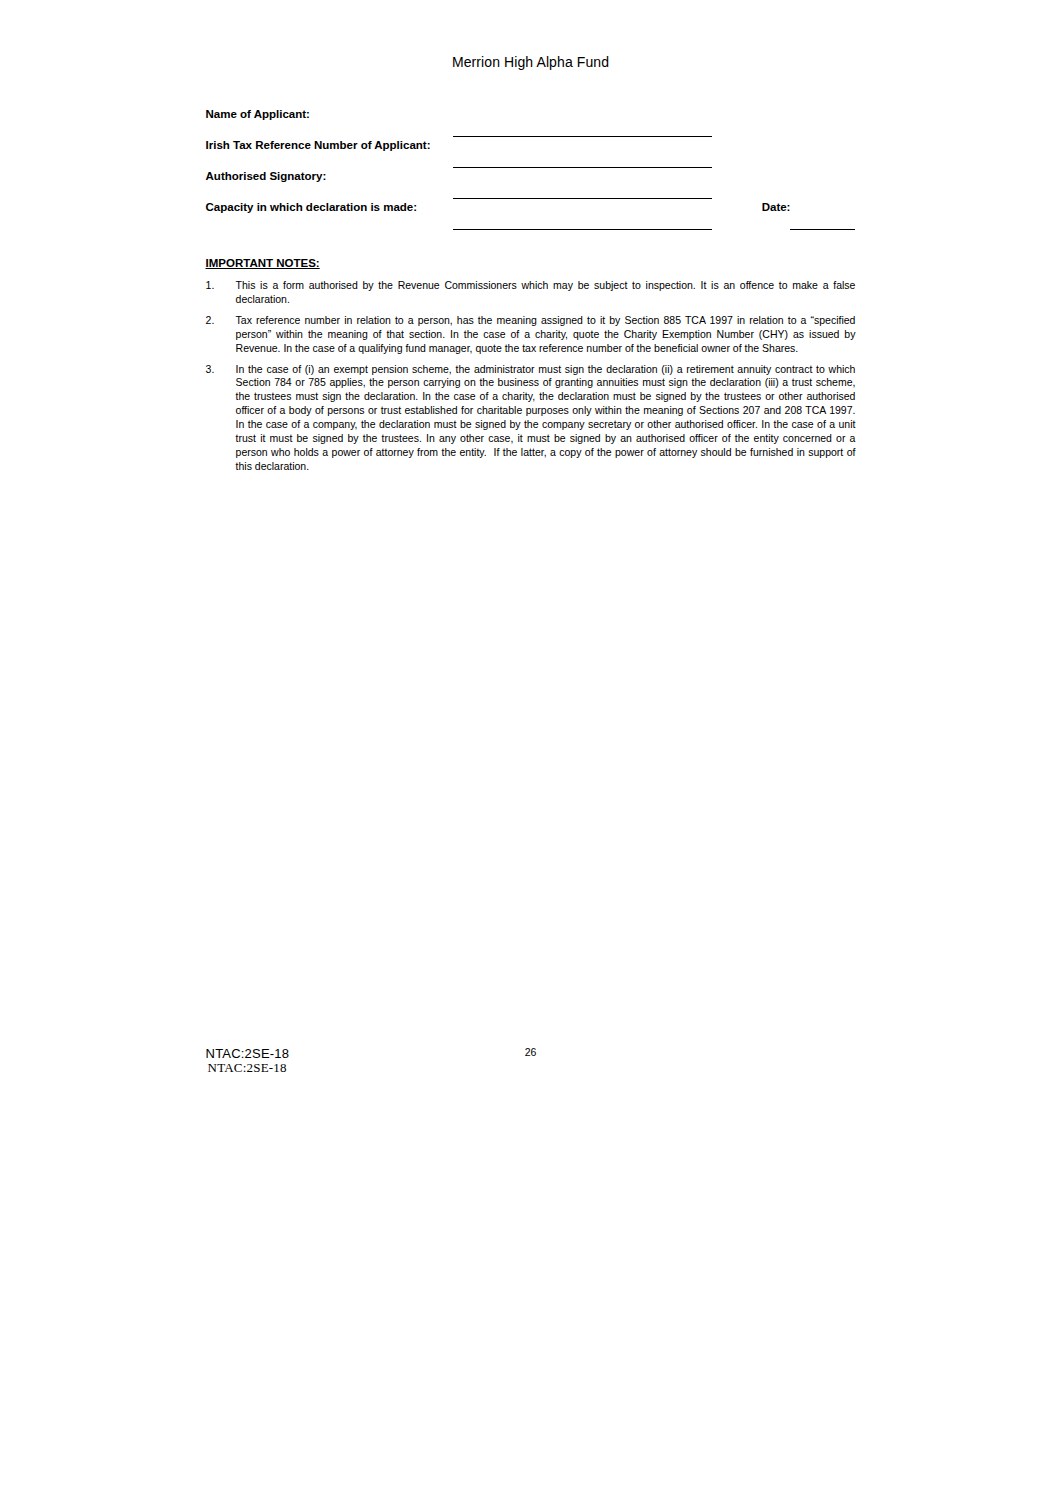Merrion High Alpha Fund
| Name of Applicant: | | | | |
| Irish Tax Reference Number of Applicant: | | | | |
| Authorised Signatory: | | | | |
| Capacity in which declaration is made: | | | Date: | |
IMPORTANT NOTES:
This is a form authorised by the Revenue Commissioners which may be subject to inspection. It is an offence to make a false declaration.
Tax reference number in relation to a person, has the meaning assigned to it by Section 885 TCA 1997 in relation to a “specified person” within the meaning of that section. In the case of a charity, quote the Charity Exemption Number (CHY) as issued by Revenue. In the case of a qualifying fund manager, quote the tax reference number of the beneficial owner of the Shares.
In the case of (i) an exempt pension scheme, the administrator must sign the declaration (ii) a retirement annuity contract to which Section 784 or 785 applies, the person carrying on the business of granting annuities must sign the declaration (iii) a trust scheme, the trustees must sign the declaration. In the case of a charity, the declaration must be signed by the trustees or other authorised officer of a body of persons or trust established for charitable purposes only within the meaning of Sections 207 and 208 TCA 1997. In the case of a company, the declaration must be signed by the company secretary or other authorised officer. In the case of a unit trust it must be signed by the trustees. In any other case, it must be signed by an authorised officer of the entity concerned or a person who holds a power of attorney from the entity. If the latter, a copy of the power of attorney should be furnished in support of this declaration.
NTAC:2SE-18
NTAC:2SE-18
26